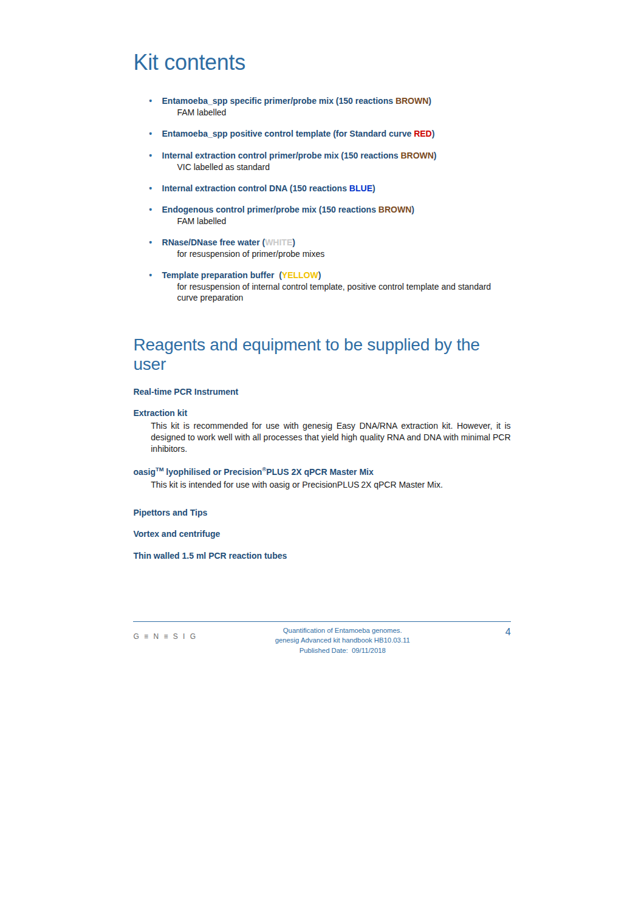Kit contents
Entamoeba_spp specific primer/probe mix (150 reactions BROWN) FAM labelled
Entamoeba_spp positive control template (for Standard curve RED)
Internal extraction control primer/probe mix (150 reactions BROWN) VIC labelled as standard
Internal extraction control DNA (150 reactions BLUE)
Endogenous control primer/probe mix (150 reactions BROWN) FAM labelled
RNase/DNase free water (WHITE) for resuspension of primer/probe mixes
Template preparation buffer (YELLOW) for resuspension of internal control template, positive control template and standard curve preparation
Reagents and equipment to be supplied by the user
Real-time PCR Instrument
Extraction kit
This kit is recommended for use with genesig Easy DNA/RNA extraction kit. However, it is designed to work well with all processes that yield high quality RNA and DNA with minimal PCR inhibitors.
oasigTM lyophilised or Precision®PLUS 2X qPCR Master Mix
This kit is intended for use with oasig or PrecisionPLUS 2X qPCR Master Mix.
Pipettors and Tips
Vortex and centrifuge
Thin walled 1.5 ml PCR reaction tubes
G ≡ N ≡ S I G
Quantification of Entamoeba genomes.
genesig Advanced kit handbook HB10.03.11
Published Date: 09/11/2018
4